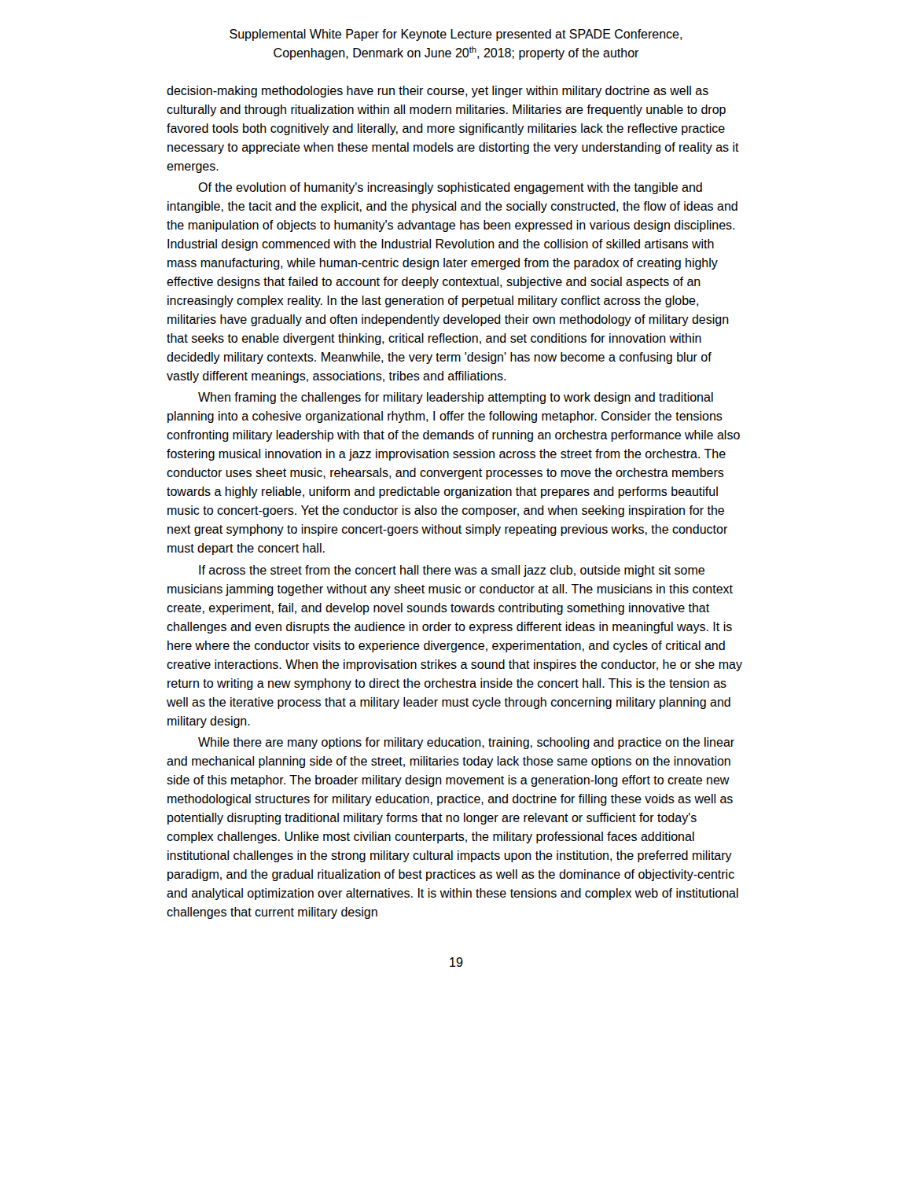Supplemental White Paper for Keynote Lecture presented at SPADE Conference,
Copenhagen, Denmark on June 20th, 2018; property of the author
decision-making methodologies have run their course, yet linger within military doctrine as well as culturally and through ritualization within all modern militaries. Militaries are frequently unable to drop favored tools both cognitively and literally, and more significantly militaries lack the reflective practice necessary to appreciate when these mental models are distorting the very understanding of reality as it emerges.
Of the evolution of humanity's increasingly sophisticated engagement with the tangible and intangible, the tacit and the explicit, and the physical and the socially constructed, the flow of ideas and the manipulation of objects to humanity's advantage has been expressed in various design disciplines. Industrial design commenced with the Industrial Revolution and the collision of skilled artisans with mass manufacturing, while human-centric design later emerged from the paradox of creating highly effective designs that failed to account for deeply contextual, subjective and social aspects of an increasingly complex reality. In the last generation of perpetual military conflict across the globe, militaries have gradually and often independently developed their own methodology of military design that seeks to enable divergent thinking, critical reflection, and set conditions for innovation within decidedly military contexts. Meanwhile, the very term 'design' has now become a confusing blur of vastly different meanings, associations, tribes and affiliations.
When framing the challenges for military leadership attempting to work design and traditional planning into a cohesive organizational rhythm, I offer the following metaphor. Consider the tensions confronting military leadership with that of the demands of running an orchestra performance while also fostering musical innovation in a jazz improvisation session across the street from the orchestra. The conductor uses sheet music, rehearsals, and convergent processes to move the orchestra members towards a highly reliable, uniform and predictable organization that prepares and performs beautiful music to concert-goers. Yet the conductor is also the composer, and when seeking inspiration for the next great symphony to inspire concert-goers without simply repeating previous works, the conductor must depart the concert hall.
If across the street from the concert hall there was a small jazz club, outside might sit some musicians jamming together without any sheet music or conductor at all. The musicians in this context create, experiment, fail, and develop novel sounds towards contributing something innovative that challenges and even disrupts the audience in order to express different ideas in meaningful ways. It is here where the conductor visits to experience divergence, experimentation, and cycles of critical and creative interactions. When the improvisation strikes a sound that inspires the conductor, he or she may return to writing a new symphony to direct the orchestra inside the concert hall. This is the tension as well as the iterative process that a military leader must cycle through concerning military planning and military design.
While there are many options for military education, training, schooling and practice on the linear and mechanical planning side of the street, militaries today lack those same options on the innovation side of this metaphor. The broader military design movement is a generation-long effort to create new methodological structures for military education, practice, and doctrine for filling these voids as well as potentially disrupting traditional military forms that no longer are relevant or sufficient for today's complex challenges. Unlike most civilian counterparts, the military professional faces additional institutional challenges in the strong military cultural impacts upon the institution, the preferred military paradigm, and the gradual ritualization of best practices as well as the dominance of objectivity-centric and analytical optimization over alternatives. It is within these tensions and complex web of institutional challenges that current military design
19